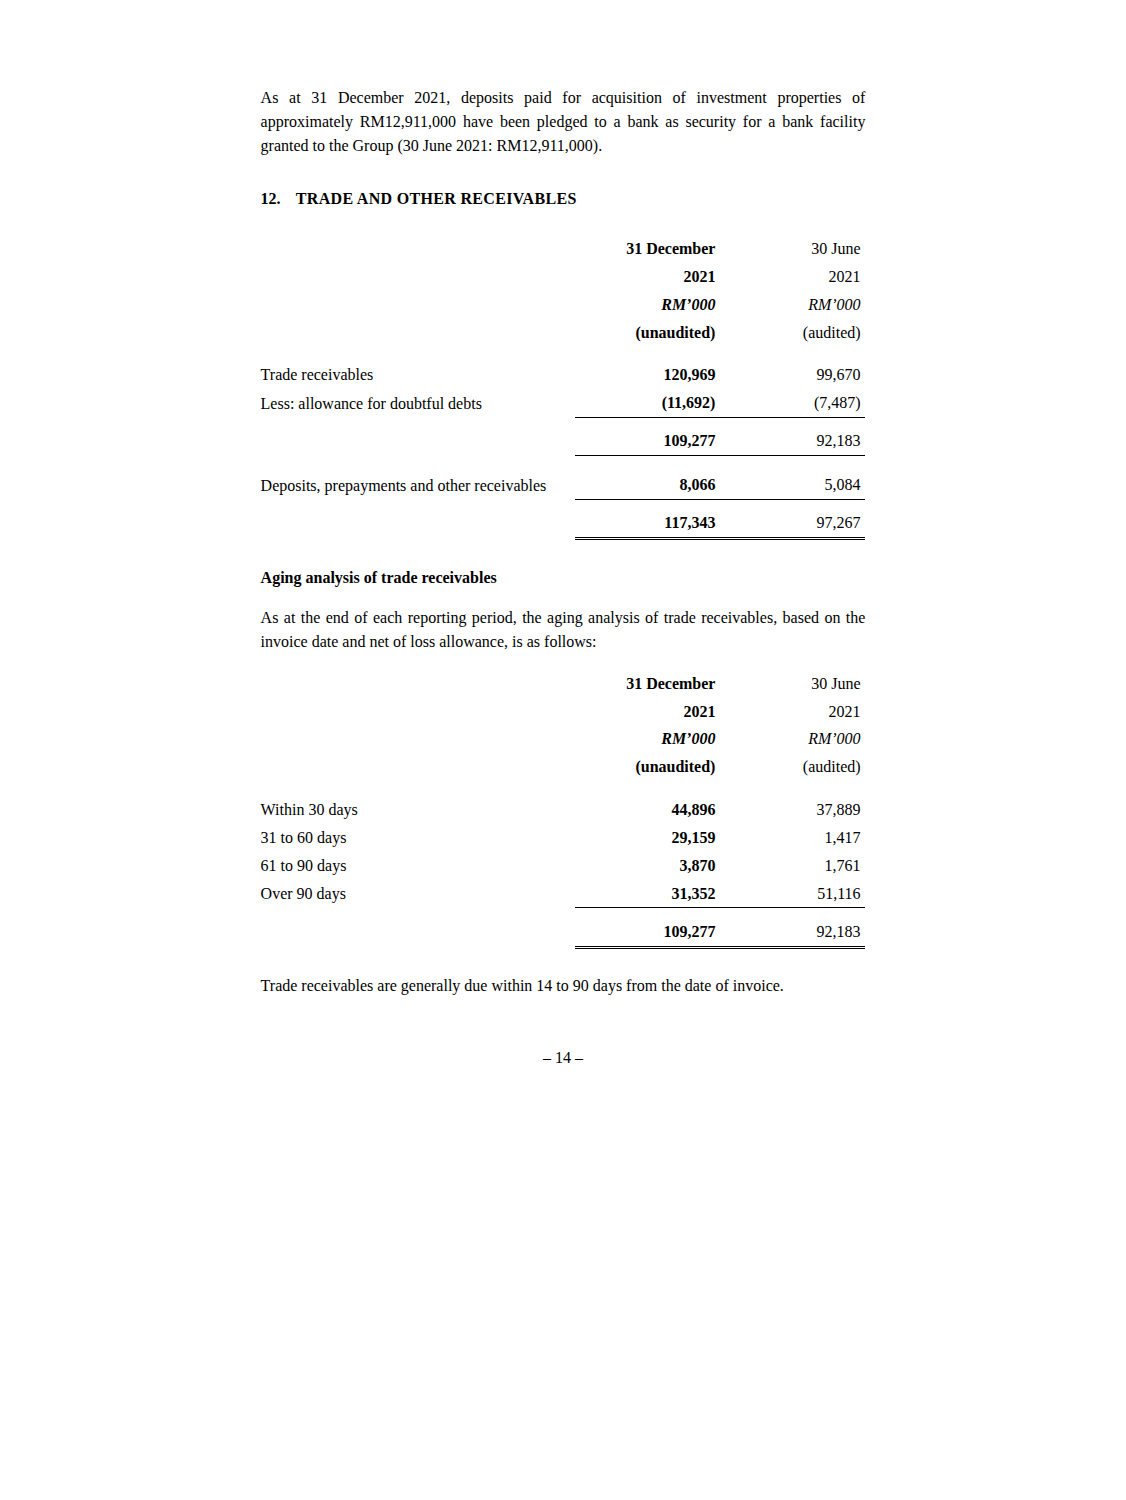As at 31 December 2021, deposits paid for acquisition of investment properties of approximately RM12,911,000 have been pledged to a bank as security for a bank facility granted to the Group (30 June 2021: RM12,911,000).
12. TRADE AND OTHER RECEIVABLES
| | 31 December | 30 June |
| | 2021 | 2021 |
| | RM’000 | RM’000 |
| | (unaudited) | (audited) |
| Trade receivables | 120,969 | 99,670 |
| Less: allowance for doubtful debts | (11,692) | (7,487) |
| | 109,277 | 92,183 |
| Deposits, prepayments and other receivables | 8,066 | 5,084 |
| | 117,343 | 97,267 |
Aging analysis of trade receivables
As at the end of each reporting period, the aging analysis of trade receivables, based on the invoice date and net of loss allowance, is as follows:
| | 31 December | 30 June |
| | 2021 | 2021 |
| | RM’000 | RM’000 |
| | (unaudited) | (audited) |
| Within 30 days | 44,896 | 37,889 |
| 31 to 60 days | 29,159 | 1,417 |
| 61 to 90 days | 3,870 | 1,761 |
| Over 90 days | 31,352 | 51,116 |
| | 109,277 | 92,183 |
Trade receivables are generally due within 14 to 90 days from the date of invoice.
– 14 –